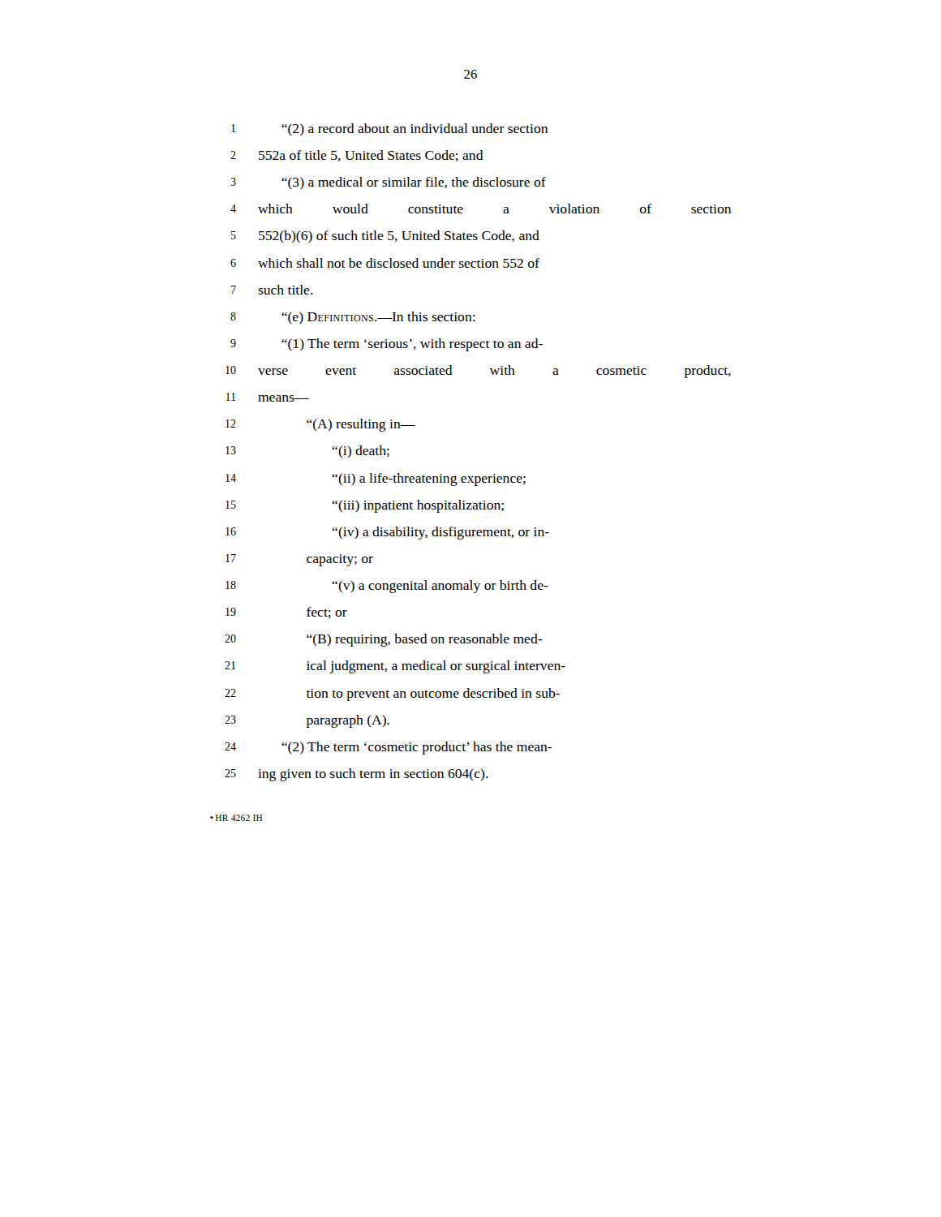26
“(2) a record about an individual under section
552a of title 5, United States Code; and
“(3) a medical or similar file, the disclosure of
which would constitute aviolation of section
552(b)(6) of such title 5, United States Code, and
which shall not be disclosed under section 552 of
such title.
“(e) Definitions.—In this section:
“(1) The term ‘serious’, with respect to an ad-
verse event associated with acosmetic product,
means—
“(A) resulting in—
“(i) death;
“(ii) a life-threatening experience;
“(iii) inpatient hospitalization;
“(iv) a disability, disfigurement, or in-
capacity; or
“(v) a congenital anomaly or birth de-
fect; or
“(B) requiring, based on reasonable med-
ical judgment, a medical or surgical interven-
tion to prevent an outcome described in sub-
paragraph (A).
“(2) The term ‘cosmetic product’ has the mean-
ing given to such term in section 604(c).
•HR 4262 IH